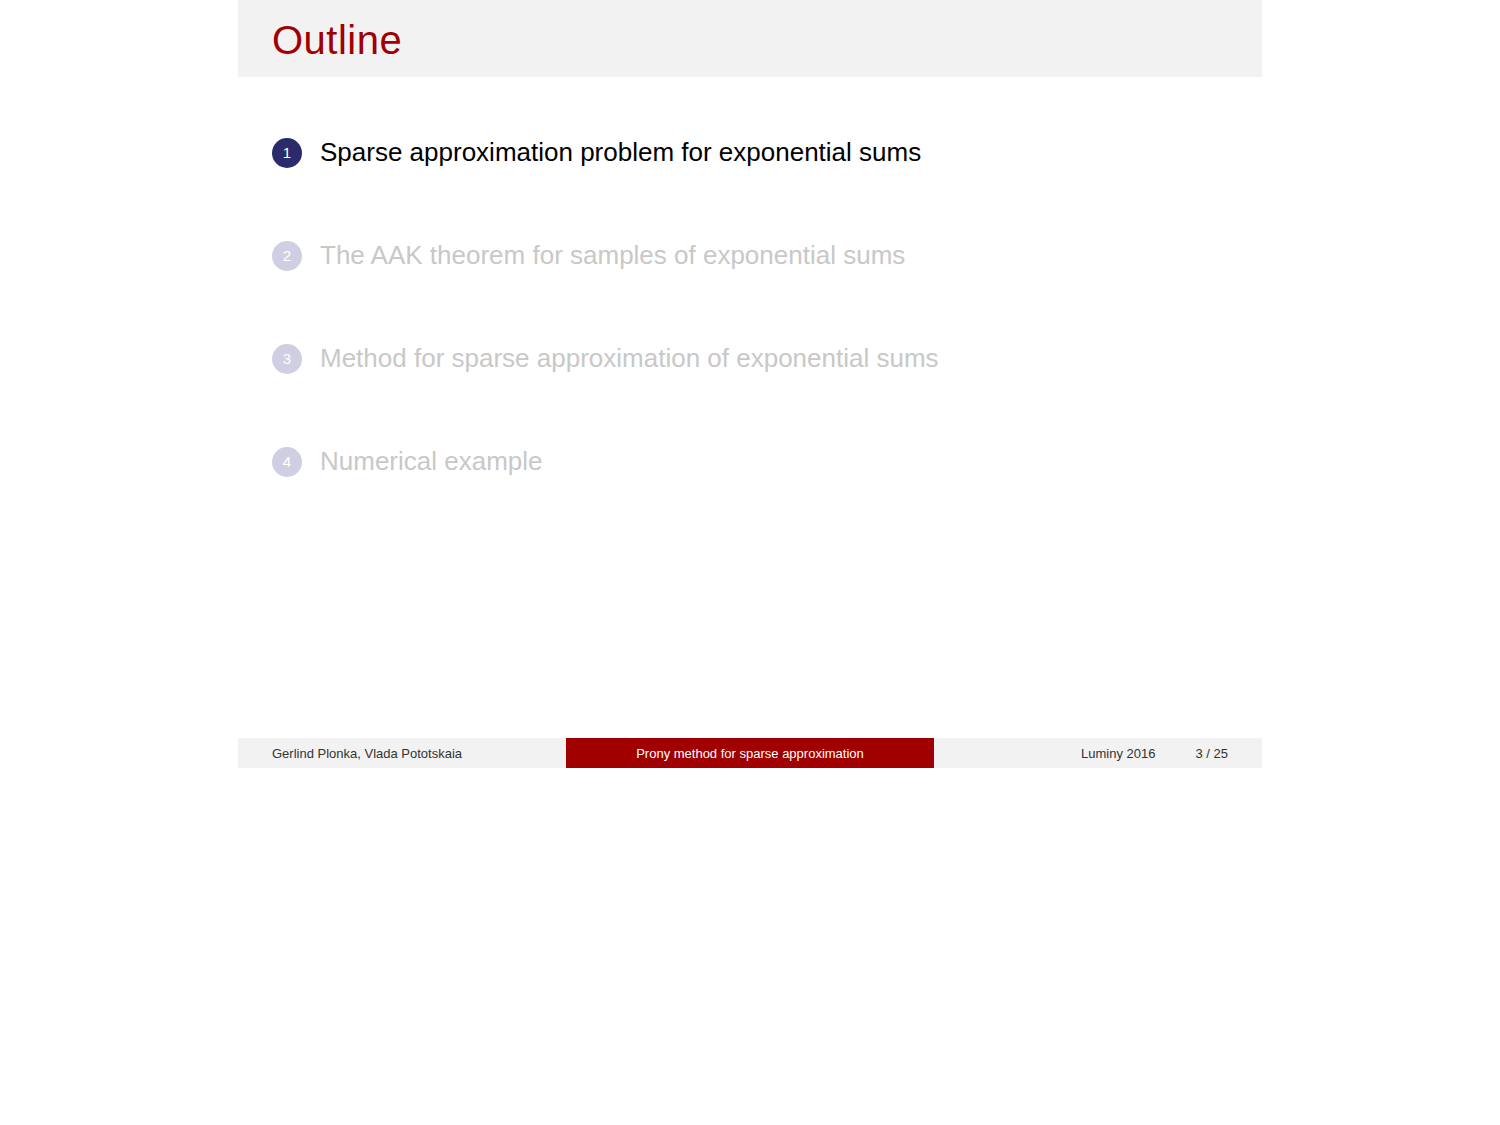Outline
1 Sparse approximation problem for exponential sums
2 The AAK theorem for samples of exponential sums
3 Method for sparse approximation of exponential sums
4 Numerical example
Gerlind Plonka, Vlada Pototskaia
Prony method for sparse approximation
Luminy 20163 / 25